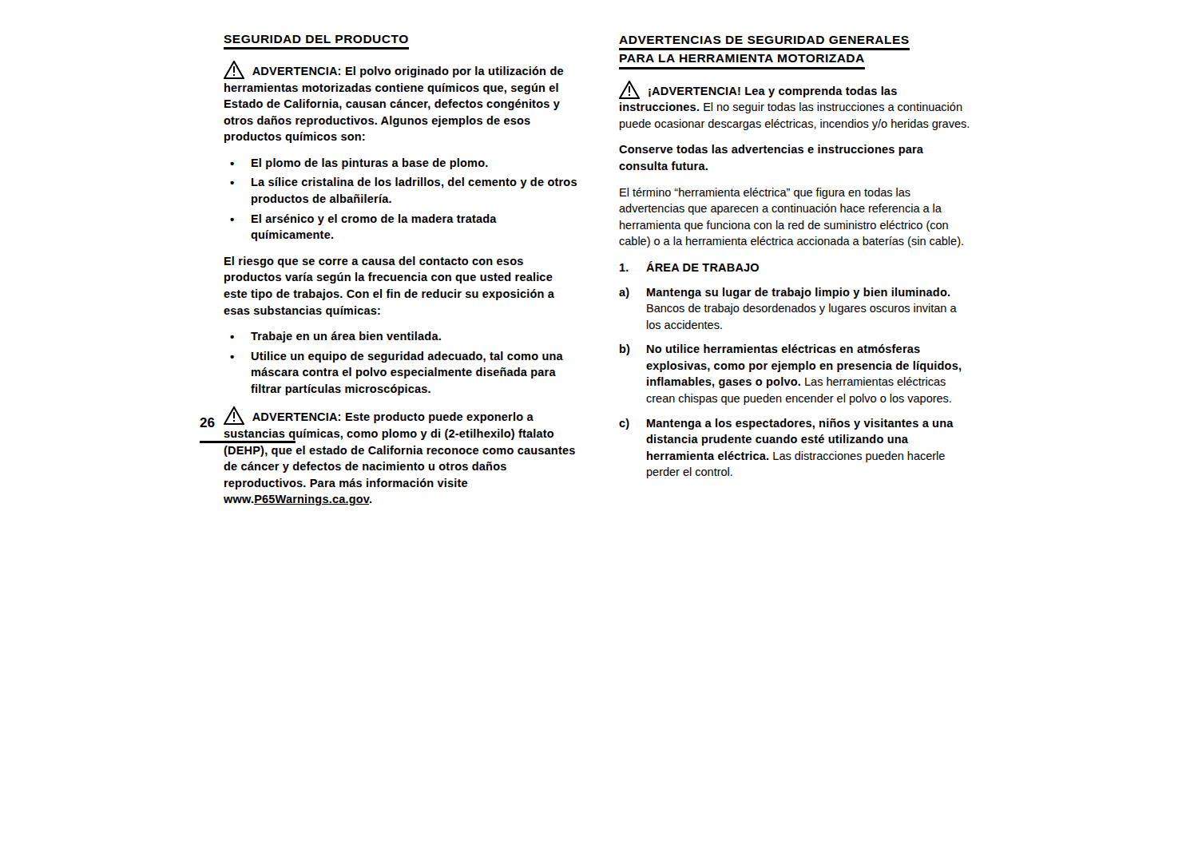26
SEGURIDAD DEL PRODUCTO
ADVERTENCIA: El polvo originado por la utilización de herramientas motorizadas contiene químicos que, según el Estado de California, causan cáncer, defectos congénitos y otros daños reproductivos. Algunos ejemplos de esos productos químicos son:
El plomo de las pinturas a base de plomo.
La sílice cristalina de los ladrillos, del cemento y de otros productos de albañilería.
El arsénico y el cromo de la madera tratada químicamente.
El riesgo que se corre a causa del contacto con esos productos varía según la frecuencia con que usted realice este tipo de trabajos. Con el fin de reducir su exposición a esas substancias químicas:
Trabaje en un área bien ventilada.
Utilice un equipo de seguridad adecuado, tal como una máscara contra el polvo especialmente diseñada para filtrar partículas microscópicas.
ADVERTENCIA: Este producto puede exponerlo a sustancias químicas, como plomo y di (2-etilhexilo) ftalato (DEHP), que el estado de California reconoce como causantes de cáncer y defectos de nacimiento u otros daños reproductivos. Para más información visite www.P65Warnings.ca.gov.
ADVERTENCIAS DE SEGURIDAD GENERALES
PARA LA HERRAMIENTA MOTORIZADA
¡ADVERTENCIA! Lea y comprenda todas las instrucciones. El no seguir todas las instrucciones a continuación puede ocasionar descargas eléctricas, incendios y/o heridas graves.
Conserve todas las advertencias e instrucciones para consulta futura.
El término “herramienta eléctrica” que figura en todas las advertencias que aparecen a continuación hace referencia a la herramienta que funciona con la red de suministro eléctrico (con cable) o a la herramienta eléctrica accionada a baterías (sin cable).
ÁREA DE TRABAJO
Mantenga su lugar de trabajo limpio y bien iluminado. Bancos de trabajo desordenados y lugares oscuros invitan a los accidentes.
No utilice herramientas eléctricas en atmósferas explosivas, como por ejemplo en presencia de líquidos, inflamables, gases o polvo. Las herramientas eléctricas crean chispas que pueden encender el polvo o los vapores.
Mantenga a los espectadores, niños y visitantes a una distancia prudente cuando esté utilizando una herramienta eléctrica. Las distracciones pueden hacerle perder el control.